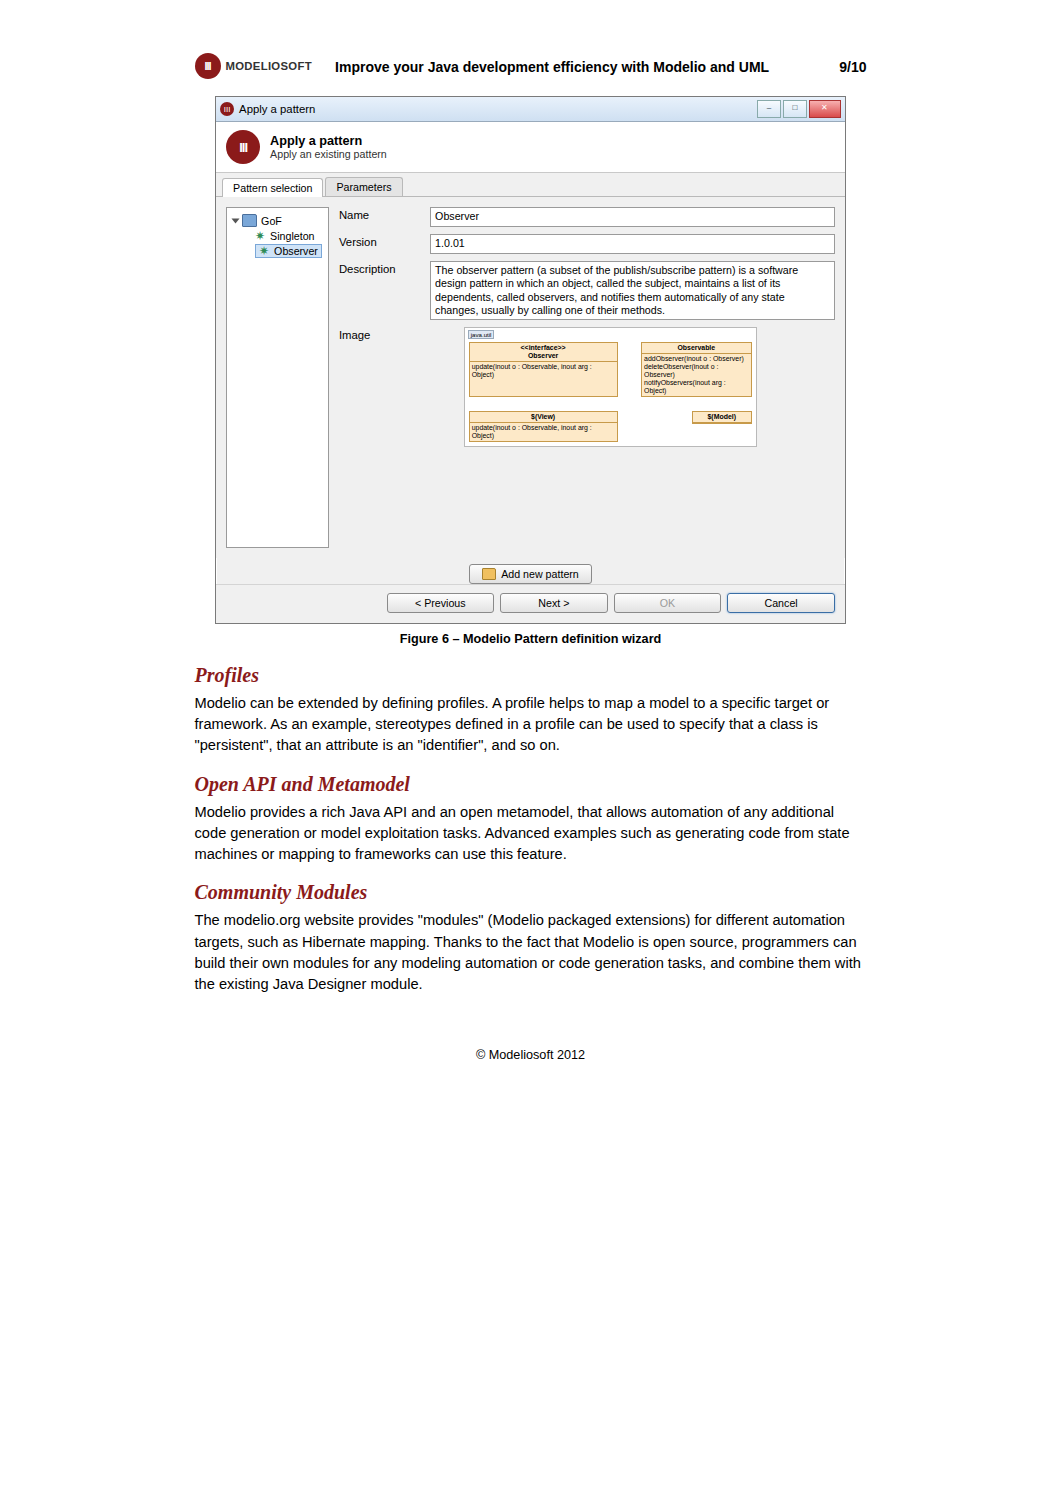III
MODELIOSOFT
Improve your Java development efficiency with Modelio and UML
9/10
III
Apply a pattern
–
□
✕
III
Apply a pattern
Apply an existing pattern
Pattern selection
Parameters
GoF
✷ Singleton
✷ Observer
Name
Observer
Version
1.0.01
Description
The observer pattern (a subset of the publish/subscribe pattern) is a software design pattern in which an object, called the subject, maintains a list of its dependents, called observers, and notifies them automatically of any state changes, usually by calling one of their methods.
Image
java.util
<<interface>>
Observer
update(inout o : Observable, inout arg : Object)
Observable
addObserver(inout o : Observer)
deleteObserver(inout o : Observer)
notifyObservers(inout arg : Object)
$(View)
update(inout o : Observable, inout arg : Object)
$(Model)
Add new pattern
< Previous
Next >
OK
Cancel
Figure 6 – Modelio Pattern definition wizard
Profiles
Modelio can be extended by defining profiles. A profile helps to map a model to a specific target or framework. As an example, stereotypes defined in a profile can be used to specify that a class is "persistent", that an attribute is an "identifier", and so on.
Open API and Metamodel
Modelio provides a rich Java API and an open metamodel, that allows automation of any additional code generation or model exploitation tasks. Advanced examples such as generating code from state machines or mapping to frameworks can use this feature.
Community Modules
The modelio.org website provides "modules" (Modelio packaged extensions) for different automation targets, such as Hibernate mapping. Thanks to the fact that Modelio is open source, programmers can build their own modules for any modeling automation or code generation tasks, and combine them with the existing Java Designer module.
© Modeliosoft 2012